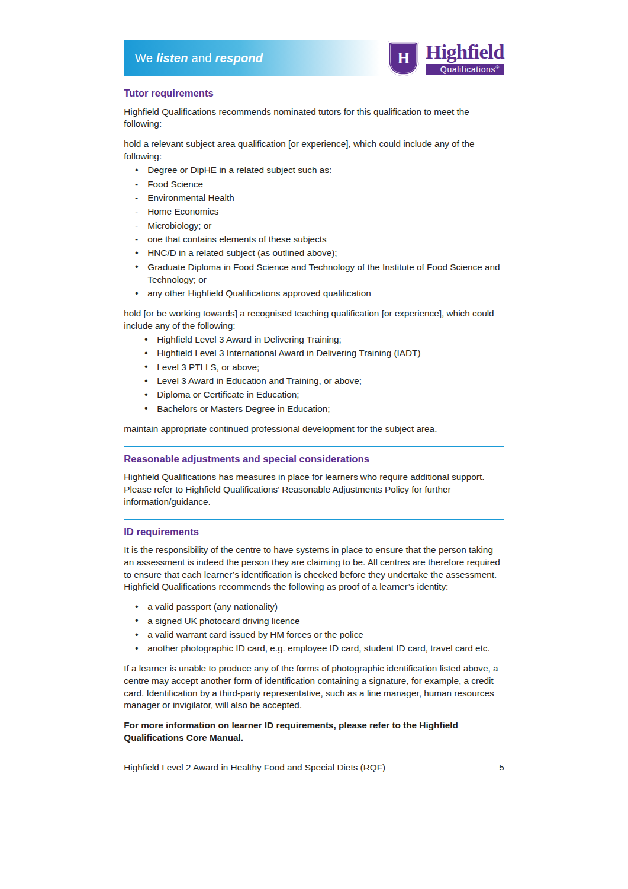We listen and respond
H
Highfield
Qualifications®
Tutor requirements
Highfield Qualifications recommends nominated tutors for this qualification to meet the following:
hold a relevant subject area qualification [or experience], which could include any of the following:
Degree or DipHE in a related subject such as:
Food Science
Environmental Health
Home Economics
Microbiology; or
one that contains elements of these subjects
HNC/D in a related subject (as outlined above);
Graduate Diploma in Food Science and Technology of the Institute of Food Science and Technology; or
any other Highfield Qualifications approved qualification
hold [or be working towards] a recognised teaching qualification [or experience], which could include any of the following:
Highfield Level 3 Award in Delivering Training;
Highfield Level 3 International Award in Delivering Training (IADT)
Level 3 PTLLS, or above;
Level 3 Award in Education and Training, or above;
Diploma or Certificate in Education;
Bachelors or Masters Degree in Education;
maintain appropriate continued professional development for the subject area.
Reasonable adjustments and special considerations
Highfield Qualifications has measures in place for learners who require additional support. Please refer to Highfield Qualifications’ Reasonable Adjustments Policy for further information/guidance.
ID requirements
It is the responsibility of the centre to have systems in place to ensure that the person taking an assessment is indeed the person they are claiming to be. All centres are therefore required to ensure that each learner’s identification is checked before they undertake the assessment. Highfield Qualifications recommends the following as proof of a learner’s identity:
a valid passport (any nationality)
a signed UK photocard driving licence
a valid warrant card issued by HM forces or the police
another photographic ID card, e.g. employee ID card, student ID card, travel card etc.
If a learner is unable to produce any of the forms of photographic identification listed above, a centre may accept another form of identification containing a signature, for example, a credit card. Identification by a third-party representative, such as a line manager, human resources manager or invigilator, will also be accepted.
For more information on learner ID requirements, please refer to the Highfield Qualifications Core Manual.
Highfield Level 2 Award in Healthy Food and Special Diets (RQF)
5